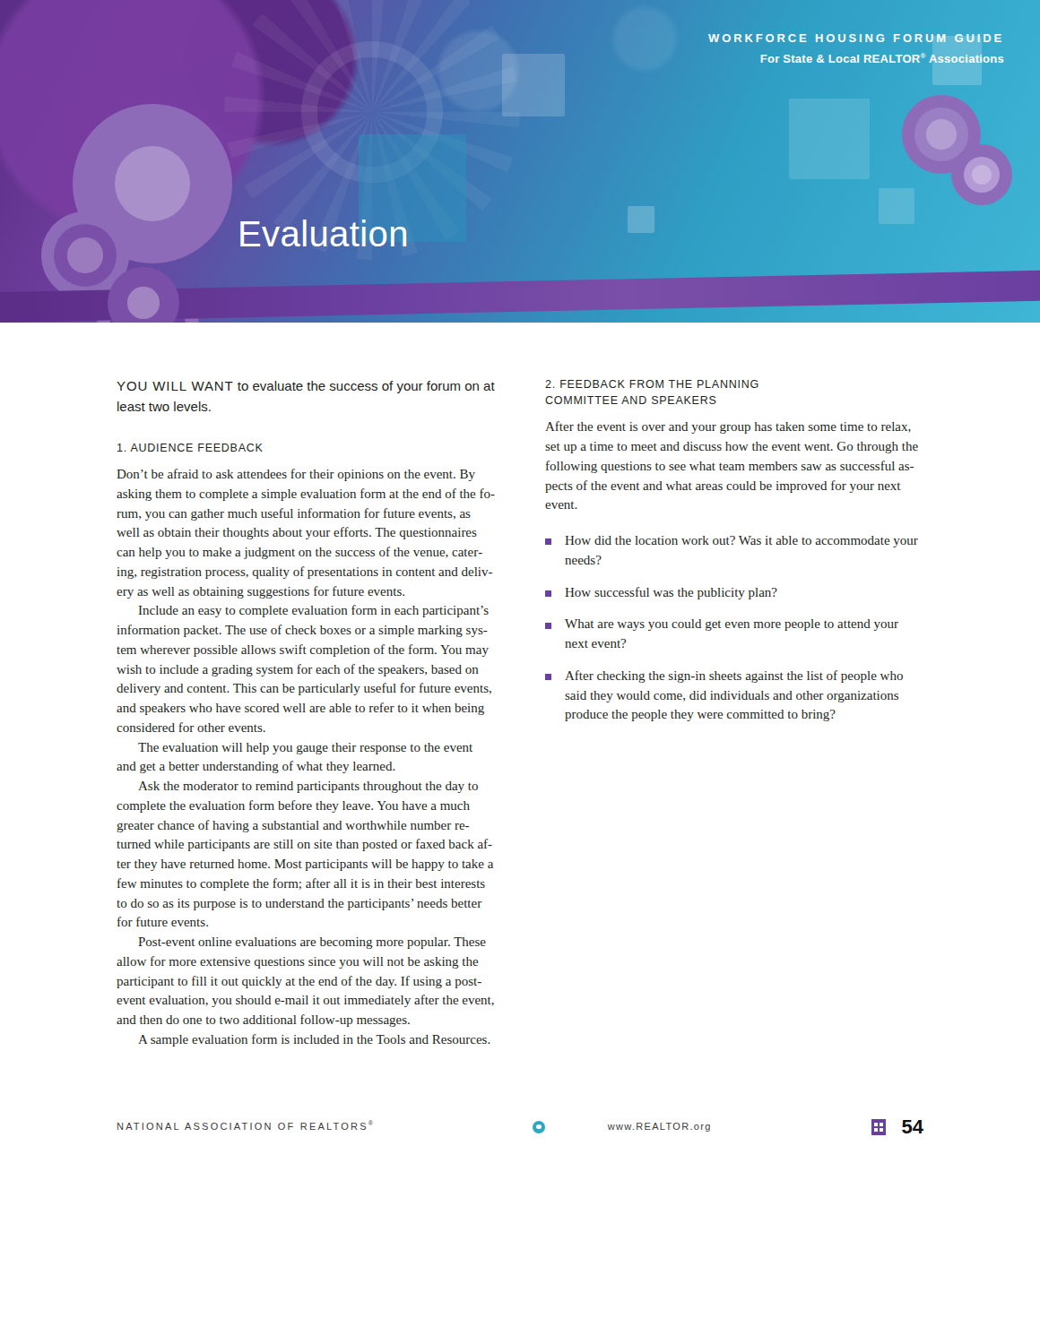Workforce Housing Forum Guide
For State & Local REALTOR® Associations
Evaluation
YOU WILL WANT to evaluate the success of your forum on at least two levels.
1. Audience Feedback
Don’t be afraid to ask attendees for their opinions on the event. By asking them to complete a simple evaluation form at the end of the forum, you can gather much useful information for future events, as well as obtain their thoughts about your efforts. The questionnaires can help you to make a judgment on the success of the venue, catering, registration process, quality of presentations in content and delivery as well as obtaining suggestions for future events.
Include an easy to complete evaluation form in each participant’s information packet. The use of check boxes or a simple marking system wherever possible allows swift completion of the form. You may wish to include a grading system for each of the speakers, based on delivery and content. This can be particularly useful for future events, and speakers who have scored well are able to refer to it when being considered for other events.
The evaluation will help you gauge their response to the event and get a better understanding of what they learned.
Ask the moderator to remind participants throughout the day to complete the evaluation form before they leave. You have a much greater chance of having a substantial and worthwhile number returned while participants are still on site than posted or faxed back after they have returned home. Most participants will be happy to take a few minutes to complete the form; after all it is in their best interests to do so as its purpose is to understand the participants’ needs better for future events.
Post-event online evaluations are becoming more popular. These allow for more extensive questions since you will not be asking the participant to fill it out quickly at the end of the day. If using a post-event evaluation, you should e-mail it out immediately after the event, and then do one to two additional follow-up messages.
A sample evaluation form is included in the Tools and Resources.
2. Feedback from the Planning
Committee and Speakers
After the event is over and your group has taken some time to relax, set up a time to meet and discuss how the event went. Go through the following questions to see what team members saw as successful aspects of the event and what areas could be improved for your next event.
How did the location work out? Was it able to accommodate your needs?
How successful was the publicity plan?
What are ways you could get even more people to attend your next event?
After checking the sign-in sheets against the list of people who said they would come, did individuals and other organizations produce the people they were committed to bring?
NATIONAL ASSOCIATION OF REALTORS®
www.REALTOR.org
54